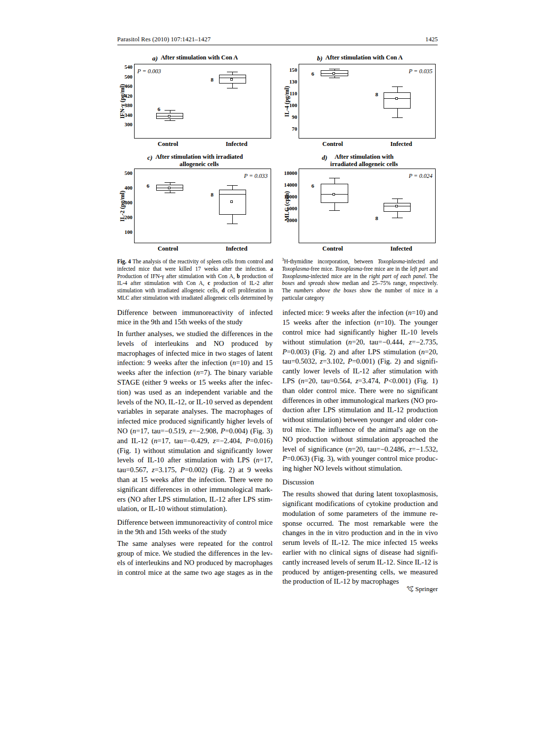Parasitol Res (2010) 107:1421–1427
1425
a)
After stimulation with Con A
IFN-γ (pg/ml)
540
500
460
420
380
340
300
P = 0.003
6
8
Control Infected
b)
After stimulation with Con A
IL-4 (pg/ml)
150
130
110
100
90
70
P = 0.035
6
8
Control Infected
c)
After stimulation with irradiated
allogeneic cells
IL-2 (pg/ml)
500
400
300
200
100
P = 0.033
6
8
Control Infected
d)
After stimulation with
irradiated allogeneic cells
MLC (cpm)
18000
14000
10000
6000
2000
P = 0.024
6
8
Control Infected
Fig. 4 The analysis of the reactivity of spleen cells from control and infected mice that were killed 17 weeks after the infection. a Production of IFN-γ after stimulation with Con A, b production of IL-4 after stimulation with Con A, c production of IL-2 after stimulation with irradiated allogeneic cells, d cell proliferation in MLC after stimulation with irradiated allogeneic cells determined by 3H-thymidine incorporation, between Toxoplasma-infected and Toxoplasma-free mice. Toxoplasma-free mice are in the left part and Toxoplasma-infected mice are in the right part of each panel. The boxes and spreads show median and 25–75% range, respectively. The numbers above the boxes show the number of mice in a particular category
Difference between immunoreactivity of infected mice in the 9th and 15th weeks of the study
In further analyses, we studied the differences in the levels of interleukins and NO produced by macrophages of infected mice in two stages of latent infection: 9 weeks after the infection (n=10) and 15 weeks after the infection (n=7). The binary variable STAGE (either 9 weeks or 15 weeks after the infection) was used as an independent variable and the levels of the NO, IL-12, or IL-10 served as dependent variables in separate analyses. The macrophages of infected mice produced significantly higher levels of NO (n=17, tau=−0.519, z=−2.908, P=0.004) (Fig. 3) and IL-12 (n=17, tau=−0.429, z=−2.404, P=0.016) (Fig. 1) without stimulation and significantly lower levels of IL-10 after stimulation with LPS (n=17, tau=0.567, z=3.175, P=0.002) (Fig. 2) at 9 weeks than at 15 weeks after the infection. There were no significant differences in other immunological markers (NO after LPS stimulation, IL-12 after LPS stimulation, or IL-10 without stimulation).
Difference between immunoreactivity of control mice in the 9th and 15th weeks of the study
The same analyses were repeated for the control group of mice. We studied the differences in the levels of interleukins and NO produced by macrophages in control mice at the same two age stages as in the infected mice: 9 weeks after the infection (n=10) and 15 weeks after the infection (n=10). The younger control mice had significantly higher IL-10 levels without stimulation (n=20, tau=−0.444, z=−2.735, P=0.003) (Fig. 2) and after LPS stimulation (n=20, tau=0.5032, z=3.102, P=0.001) (Fig. 2) and significantly lower levels of IL-12 after stimulation with LPS (n=20, tau=0.564, z=3.474, P<0.001) (Fig. 1) than older control mice. There were no significant differences in other immunological markers (NO production after LPS stimulation and IL-12 production without stimulation) between younger and older control mice. The influence of the animal's age on the NO production without stimulation approached the level of significance (n=20, tau=−0.2486, z=−1.532, P=0.063) (Fig. 3), with younger control mice producing higher NO levels without stimulation.
Discussion
The results showed that during latent toxoplasmosis, significant modifications of cytokine production and modulation of some parameters of the immune response occurred. The most remarkable were the changes in the in vitro production and in the in vivo serum levels of IL-12. The mice infected 15 weeks earlier with no clinical signs of disease had significantly increased levels of serum IL-12. Since IL-12 is produced by antigen-presenting cells, we measured the production of IL-12 by macrophages
🕊Springer